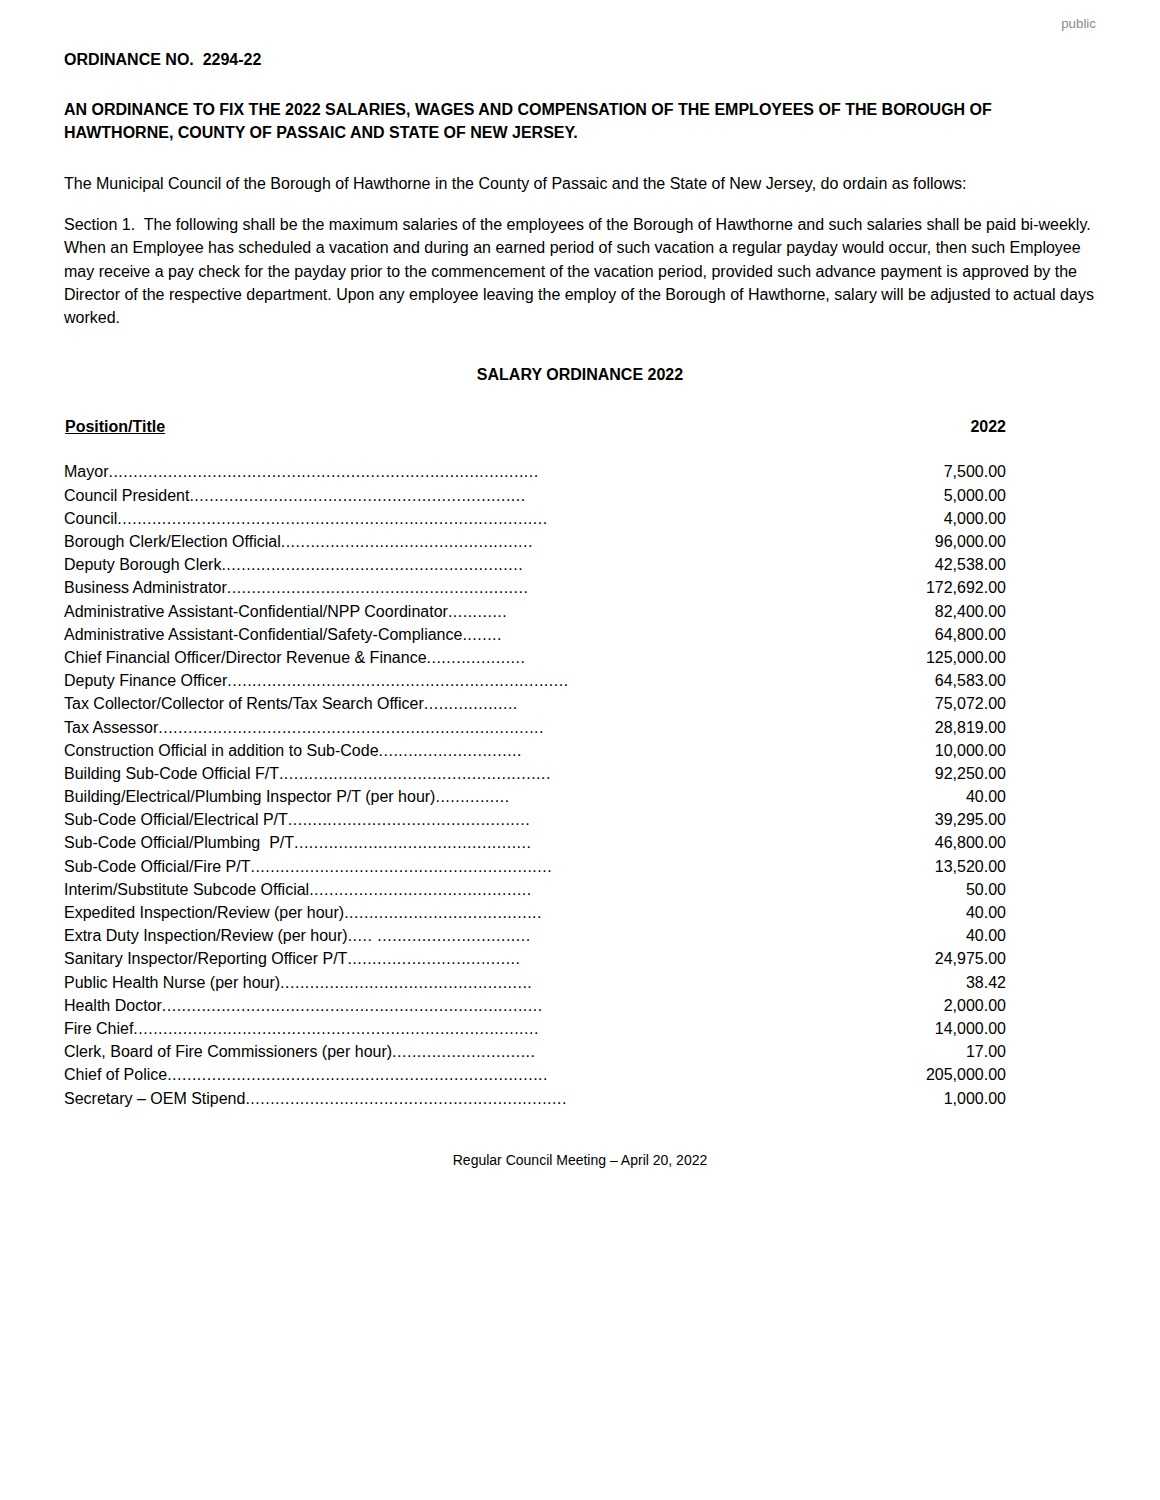public
ORDINANCE NO. 2294-22
AN ORDINANCE TO FIX THE 2022 SALARIES, WAGES AND COMPENSATION OF THE EMPLOYEES OF THE BOROUGH OF HAWTHORNE, COUNTY OF PASSAIC AND STATE OF NEW JERSEY.
The Municipal Council of the Borough of Hawthorne in the County of Passaic and the State of New Jersey, do ordain as follows:
Section 1. The following shall be the maximum salaries of the employees of the Borough of Hawthorne and such salaries shall be paid bi-weekly. When an Employee has scheduled a vacation and during an earned period of such vacation a regular payday would occur, then such Employee may receive a pay check for the payday prior to the commencement of the vacation period, provided such advance payment is approved by the Director of the respective department. Upon any employee leaving the employ of the Borough of Hawthorne, salary will be adjusted to actual days worked.
SALARY ORDINANCE 2022
| Position/Title | 2022 |
| --- | --- |
| Mayor ....................................................................................... | 7,500.00 |
| Council President .................................................................... | 5,000.00 |
| Council ....................................................................................... | 4,000.00 |
| Borough Clerk/Election Official ................................................... | 96,000.00 |
| Deputy Borough Clerk ............................................................. | 42,538.00 |
| Business Administrator ............................................................. | 172,692.00 |
| Administrative Assistant-Confidential/NPP Coordinator ............ | 82,400.00 |
| Administrative Assistant-Confidential/Safety-Compliance ........ | 64,800.00 |
| Chief Financial Officer/Director Revenue & Finance .................... | 125,000.00 |
| Deputy Finance Officer ..................................................................... | 64,583.00 |
| Tax Collector/Collector of Rents/Tax Search Officer ................... | 75,072.00 |
| Tax Assessor .............................................................................. | 28,819.00 |
| Construction Official in addition to Sub-Code ............................. | 10,000.00 |
| Building Sub-Code Official F/T ....................................................... | 92,250.00 |
| Building/Electrical/Plumbing Inspector P/T (per hour) ............... | 40.00 |
| Sub-Code Official/Electrical P/T ................................................. | 39,295.00 |
| Sub-Code Official/Plumbing P/T ................................................ | 46,800.00 |
| Sub-Code Official/Fire P/T ............................................................. | 13,520.00 |
| Interim/Substitute Subcode Official ............................................. | 50.00 |
| Expedited Inspection/Review (per hour) ........................................ | 40.00 |
| Extra Duty Inspection/Review (per hour) ..... ............................... | 40.00 |
| Sanitary Inspector/Reporting Officer P/T ................................... | 24,975.00 |
| Public Health Nurse (per hour) ................................................... | 38.42 |
| Health Doctor ............................................................................. | 2,000.00 |
| Fire Chief .................................................................................. | 14,000.00 |
| Clerk, Board of Fire Commissioners (per hour) ............................. | 17.00 |
| Chief of Police ............................................................................. | 205,000.00 |
| Secretary – OEM Stipend ................................................................. | 1,000.00 |
Regular Council Meeting – April 20, 2022